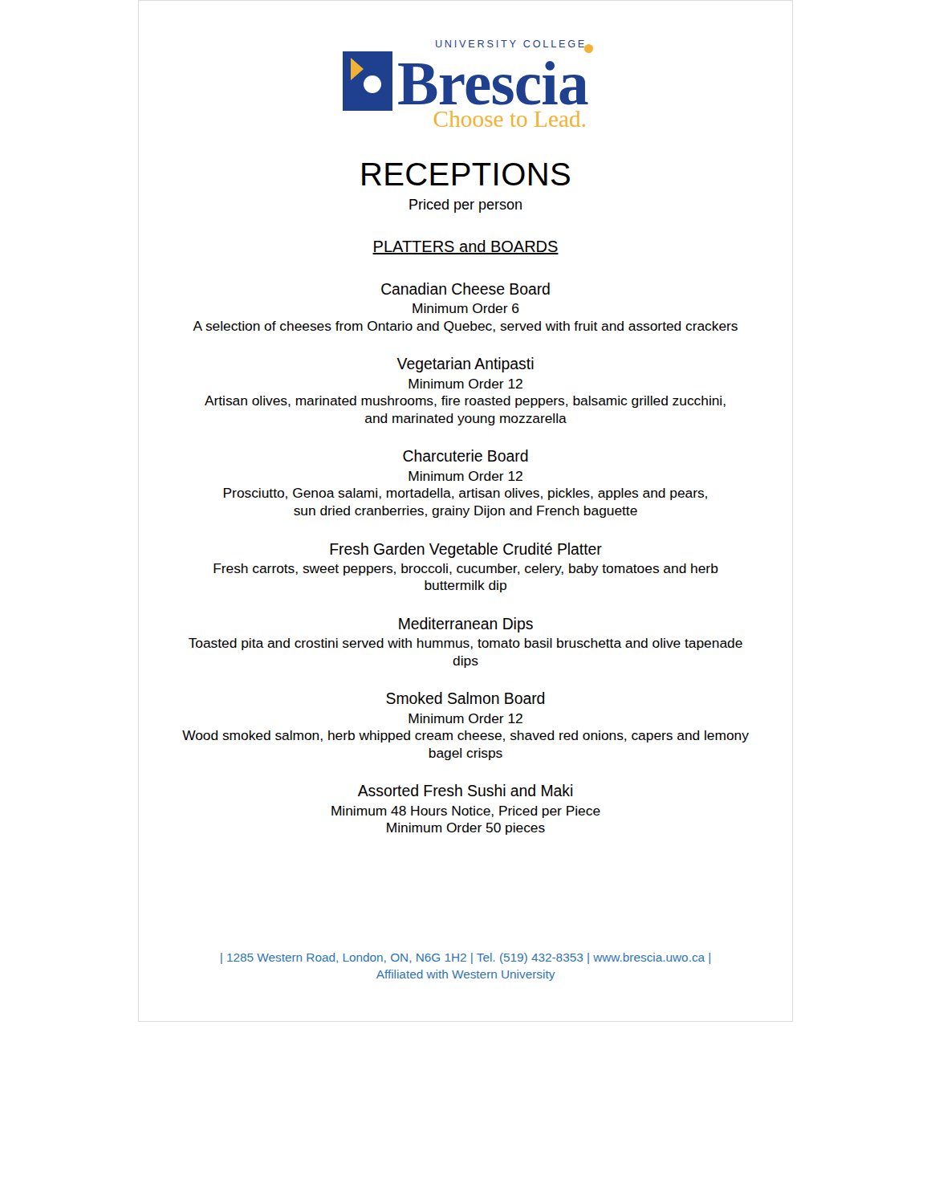UNIVERSITY COLLEGE
Brescia
Choose to Lead.
RECEPTIONS
Priced per person
PLATTERS and BOARDS
Canadian Cheese Board
Minimum Order 6
A selection of cheeses from Ontario and Quebec, served with fruit and assorted crackers
Vegetarian Antipasti
Minimum Order 12
Artisan olives, marinated mushrooms, fire roasted peppers, balsamic grilled zucchini,
and marinated young mozzarella
Charcuterie Board
Minimum Order 12
Prosciutto, Genoa salami, mortadella, artisan olives, pickles, apples and pears,
sun dried cranberries, grainy Dijon and French baguette
Fresh Garden Vegetable Crudité Platter
Fresh carrots, sweet peppers, broccoli, cucumber, celery, baby tomatoes and herb buttermilk dip
Mediterranean Dips
Toasted pita and crostini served with hummus, tomato basil bruschetta and olive tapenade dips
Smoked Salmon Board
Minimum Order 12
Wood smoked salmon, herb whipped cream cheese, shaved red onions, capers and lemony bagel crisps
Assorted Fresh Sushi and Maki
Minimum 48 Hours Notice, Priced per Piece
Minimum Order 50 pieces
| 1285 Western Road, London, ON, N6G 1H2 | Tel. (519) 432-8353 | www.brescia.uwo.ca |
Affiliated with Western University